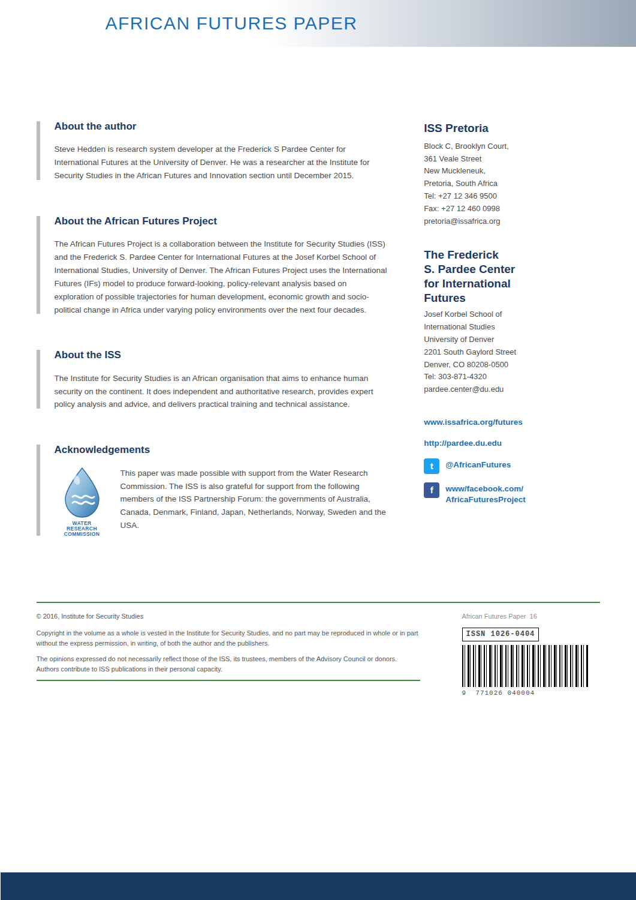AFRICAN FUTURES PAPER
About the author
Steve Hedden is research system developer at the Frederick S Pardee Center for International Futures at the University of Denver. He was a researcher at the Institute for Security Studies in the African Futures and Innovation section until December 2015.
About the African Futures Project
The African Futures Project is a collaboration between the Institute for Security Studies (ISS) and the Frederick S. Pardee Center for International Futures at the Josef Korbel School of International Studies, University of Denver. The African Futures Project uses the International Futures (IFs) model to produce forward-looking, policy-relevant analysis based on exploration of possible trajectories for human development, economic growth and socio-political change in Africa under varying policy environments over the next four decades.
About the ISS
The Institute for Security Studies is an African organisation that aims to enhance human security on the continent. It does independent and authoritative research, provides expert policy analysis and advice, and delivers practical training and technical assistance.
Acknowledgements
WATER RESEARCH COMMISSION
This paper was made possible with support from the Water Research Commission. The ISS is also grateful for support from the following members of the ISS Partnership Forum: the governments of Australia, Canada, Denmark, Finland, Japan, Netherlands, Norway, Sweden and the USA.
ISS Pretoria
Block C, Brooklyn Court,
361 Veale Street
New Muckleneuk,
Pretoria, South Africa
Tel: +27 12 346 9500
Fax: +27 12 460 0998
pretoria@issafrica.org
The Frederick
S. Pardee Center
for International
Futures
Josef Korbel School of
International Studies
University of Denver
2201 South Gaylord Street
Denver, CO 80208-0500
Tel: 303-871-4320
pardee.center@du.edu
www.issafrica.org/futures http://pardee.du.edu
t
@AfricanFutures
f
www/facebook.com/
AfricaFuturesProject
© 2016, Institute for Security Studies
Copyright in the volume as a whole is vested in the Institute for Security Studies, and no part may be reproduced in whole or in part without the express permission, in writing, of both the author and the publishers.
The opinions expressed do not necessarily reflect those of the ISS, its trustees, members of the Advisory Council or donors. Authors contribute to ISS publications in their personal capacity.
African Futures Paper 16
ISSN 1026-0404
9 771026 040004